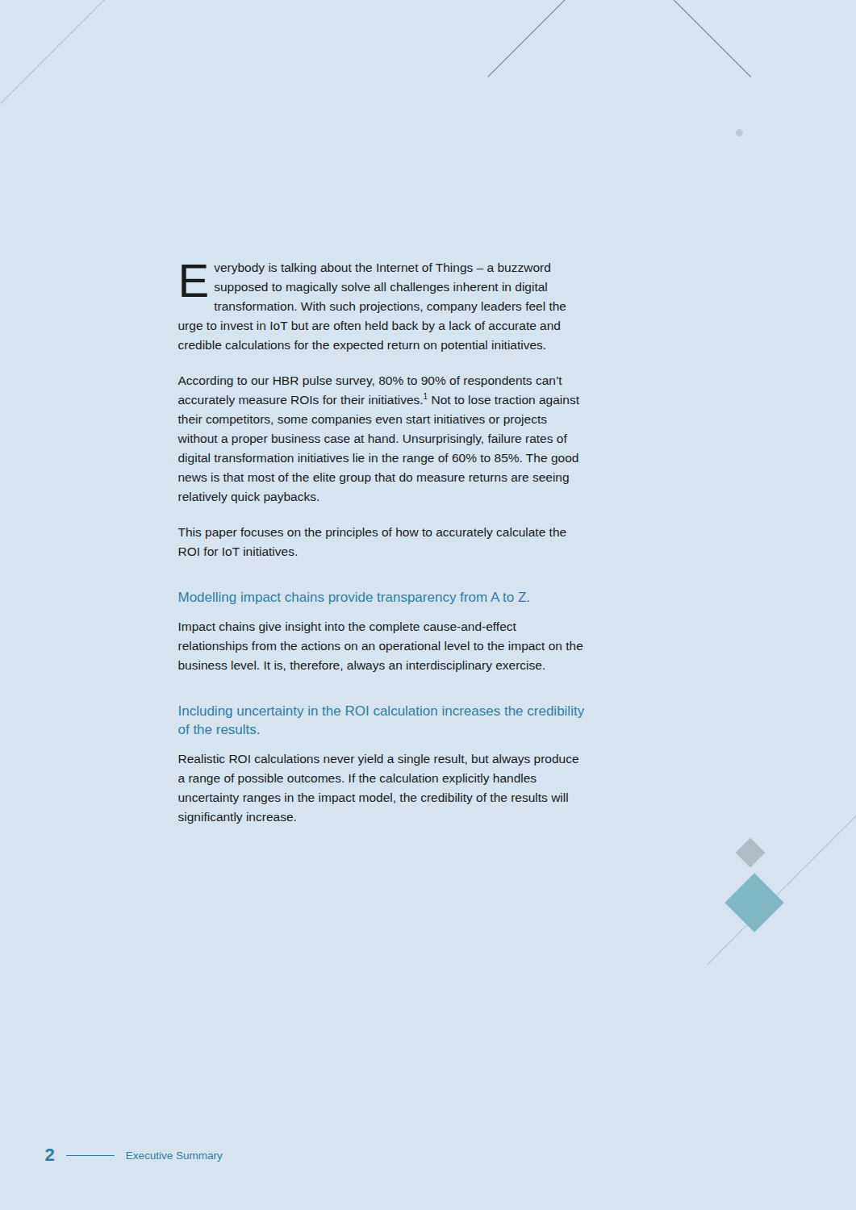Everybody is talking about the Internet of Things – a buzzword supposed to magically solve all challenges inherent in digital transformation. With such projections, company leaders feel the urge to invest in IoT but are often held back by a lack of accurate and credible calculations for the expected return on potential initiatives.
According to our HBR pulse survey, 80% to 90% of respondents can’t accurately measure ROIs for their initiatives.1 Not to lose traction against their competitors, some companies even start initiatives or projects without a proper business case at hand. Unsurprisingly, failure rates of digital transformation initiatives lie in the range of 60% to 85%. The good news is that most of the elite group that do measure returns are seeing relatively quick paybacks.
This paper focuses on the principles of how to accurately calculate the ROI for IoT initiatives.
Modelling impact chains provide transparency from A to Z.
Impact chains give insight into the complete cause-and-effect relationships from the actions on an operational level to the impact on the business level. It is, therefore, always an interdisciplinary exercise.
Including uncertainty in the ROI calculation increases the credibility of the results.
Realistic ROI calculations never yield a single result, but always produce a range of possible outcomes. If the calculation explicitly handles uncertainty ranges in the impact model, the credibility of the results will significantly increase.
2 Executive Summary